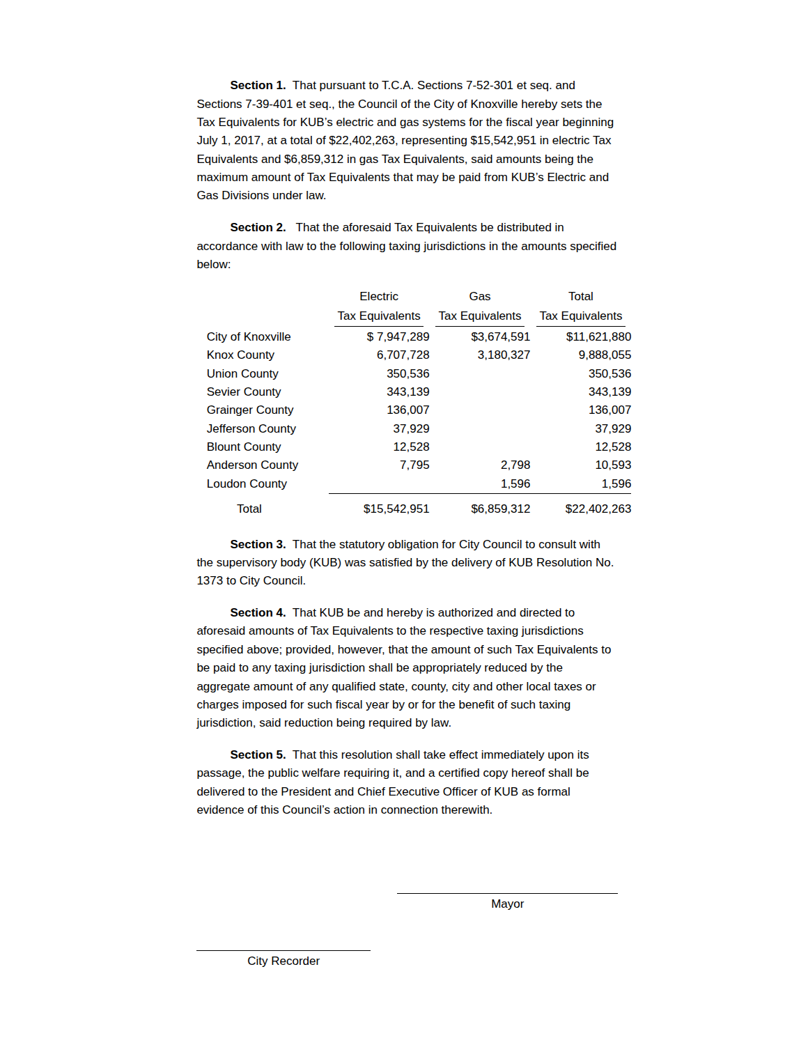Section 1. That pursuant to T.C.A. Sections 7-52-301 et seq. and Sections 7-39-401 et seq., the Council of the City of Knoxville hereby sets the Tax Equivalents for KUB’s electric and gas systems for the fiscal year beginning July 1, 2017, at a total of $22,402,263, representing $15,542,951 in electric Tax Equivalents and $6,859,312 in gas Tax Equivalents, said amounts being the maximum amount of Tax Equivalents that may be paid from KUB’s Electric and Gas Divisions under law.
Section 2. That the aforesaid Tax Equivalents be distributed in accordance with law to the following taxing jurisdictions in the amounts specified below:
| | Electric | Gas | Total |
| --- | --- | --- | --- |
| | Tax Equivalents | Tax Equivalents | Tax Equivalents |
| City of Knoxville | $ 7,947,289 | $3,674,591 | $11,621,880 |
| Knox County | 6,707,728 | 3,180,327 | 9,888,055 |
| Union County | 350,536 | | 350,536 |
| Sevier County | 343,139 | | 343,139 |
| Grainger County | 136,007 | | 136,007 |
| Jefferson County | 37,929 | | 37,929 |
| Blount County | 12,528 | | 12,528 |
| Anderson County | 7,795 | 2,798 | 10,593 |
| Loudon County | | 1,596 | 1,596 |
| Total | $15,542,951 | $6,859,312 | $22,402,263 |
Section 3. That the statutory obligation for City Council to consult with the supervisory body (KUB) was satisfied by the delivery of KUB Resolution No. 1373 to City Council.
Section 4. That KUB be and hereby is authorized and directed to aforesaid amounts of Tax Equivalents to the respective taxing jurisdictions specified above; provided, however, that the amount of such Tax Equivalents to be paid to any taxing jurisdiction shall be appropriately reduced by the aggregate amount of any qualified state, county, city and other local taxes or charges imposed for such fiscal year by or for the benefit of such taxing jurisdiction, said reduction being required by law.
Section 5. That this resolution shall take effect immediately upon its passage, the public welfare requiring it, and a certified copy hereof shall be delivered to the President and Chief Executive Officer of KUB as formal evidence of this Council’s action in connection therewith.
Mayor
City Recorder